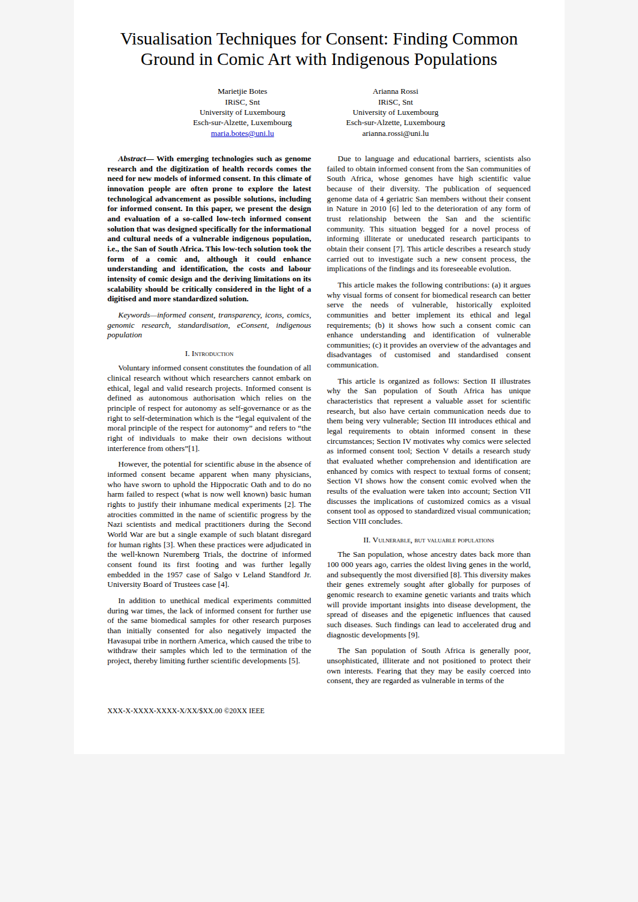Visualisation Techniques for Consent: Finding Common Ground in Comic Art with Indigenous Populations
Marietjie Botes
IRiSC, Snt
University of Luxembourg
Esch-sur-Alzette, Luxembourg
maria.botes@uni.lu
Arianna Rossi
IRiSC, Snt
University of Luxembourg
Esch-sur-Alzette, Luxembourg
arianna.rossi@uni.lu
Abstract— With emerging technologies such as genome research and the digitization of health records comes the need for new models of informed consent. In this climate of innovation people are often prone to explore the latest technological advancement as possible solutions, including for informed consent. In this paper, we present the design and evaluation of a so-called low-tech informed consent solution that was designed specifically for the informational and cultural needs of a vulnerable indigenous population, i.e., the San of South Africa. This low-tech solution took the form of a comic and, although it could enhance understanding and identification, the costs and labour intensity of comic design and the deriving limitations on its scalability should be critically considered in the light of a digitised and more standardized solution.
Keywords—informed consent, transparency, icons, comics, genomic research, standardisation, eConsent, indigenous population
I. Introduction
Voluntary informed consent constitutes the foundation of all clinical research without which researchers cannot embark on ethical, legal and valid research projects. Informed consent is defined as autonomous authorisation which relies on the principle of respect for autonomy as self-governance or as the right to self-determination which is the “legal equivalent of the moral principle of the respect for autonomy” and refers to “the right of individuals to make their own decisions without interference from others”[1].
However, the potential for scientific abuse in the absence of informed consent became apparent when many physicians, who have sworn to uphold the Hippocratic Oath and to do no harm failed to respect (what is now well known) basic human rights to justify their inhumane medical experiments [2]. The atrocities committed in the name of scientific progress by the Nazi scientists and medical practitioners during the Second World War are but a single example of such blatant disregard for human rights [3]. When these practices were adjudicated in the well-known Nuremberg Trials, the doctrine of informed consent found its first footing and was further legally embedded in the 1957 case of Salgo v Leland Standford Jr. University Board of Trustees case [4].
In addition to unethical medical experiments committed during war times, the lack of informed consent for further use of the same biomedical samples for other research purposes than initially consented for also negatively impacted the Havasupai tribe in northern America, which caused the tribe to withdraw their samples which led to the termination of the project, thereby limiting further scientific developments [5].
Due to language and educational barriers, scientists also failed to obtain informed consent from the San communities of South Africa, whose genomes have high scientific value because of their diversity. The publication of sequenced genome data of 4 geriatric San members without their consent in Nature in 2010 [6] led to the deterioration of any form of trust relationship between the San and the scientific community. This situation begged for a novel process of informing illiterate or uneducated research participants to obtain their consent [7]. This article describes a research study carried out to investigate such a new consent process, the implications of the findings and its foreseeable evolution.
This article makes the following contributions: (a) it argues why visual forms of consent for biomedical research can better serve the needs of vulnerable, historically exploited communities and better implement its ethical and legal requirements; (b) it shows how such a consent comic can enhance understanding and identification of vulnerable communities; (c) it provides an overview of the advantages and disadvantages of customised and standardised consent communication.
This article is organized as follows: Section II illustrates why the San population of South Africa has unique characteristics that represent a valuable asset for scientific research, but also have certain communication needs due to them being very vulnerable; Section III introduces ethical and legal requirements to obtain informed consent in these circumstances; Section IV motivates why comics were selected as informed consent tool; Section V details a research study that evaluated whether comprehension and identification are enhanced by comics with respect to textual forms of consent; Section VI shows how the consent comic evolved when the results of the evaluation were taken into account; Section VII discusses the implications of customized comics as a visual consent tool as opposed to standardized visual communication; Section VIII concludes.
II. Vulnerable, but valuable populations
The San population, whose ancestry dates back more than 100 000 years ago, carries the oldest living genes in the world, and subsequently the most diversified [8]. This diversity makes their genes extremely sought after globally for purposes of genomic research to examine genetic variants and traits which will provide important insights into disease development, the spread of diseases and the epigenetic influences that caused such diseases. Such findings can lead to accelerated drug and diagnostic developments [9].
The San population of South Africa is generally poor, unsophisticated, illiterate and not positioned to protect their own interests. Fearing that they may be easily coerced into consent, they are regarded as vulnerable in terms of the
XXX-X-XXXX-XXXX-X/XX/$XX.00 ©20XX IEEE